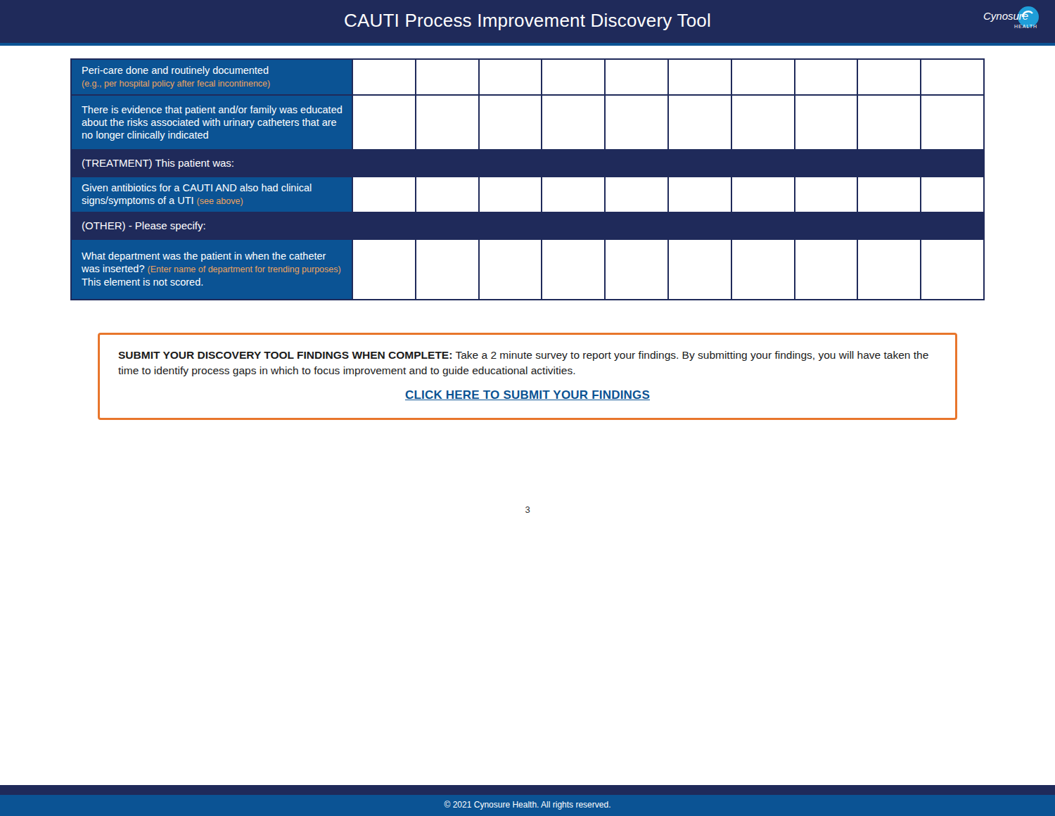CAUTI Process Improvement Discovery Tool
Cynosure HEALTH
| Peri-care done and routinely documented (e.g., per hospital policy after fecal incontinence) | | | | | | | | | | |
| There is evidence that patient and/or family was educated about the risks associated with urinary catheters that are no longer clinically indicated | | | | | | | | | | |
| (TREATMENT) This patient was: | | |
| Given antibiotics for a CAUTI AND also had clinical signs/symptoms of a UTI (see above) | | | | | | | | | | |
| (OTHER) - Please specify: | | | | | | | | | | |
| What department was the patient in when the catheter was inserted? (Enter name of department for trending purposes) This element is not scored. | | | | | | | | | | |
SUBMIT YOUR DISCOVERY TOOL FINDINGS WHEN COMPLETE: Take a 2 minute survey to report your findings. By submitting your findings, you will have taken the time to identify process gaps in which to focus improvement and to guide educational activities.
CLICK HERE TO SUBMIT YOUR FINDINGS
3
© 2021 Cynosure Health. All rights reserved.